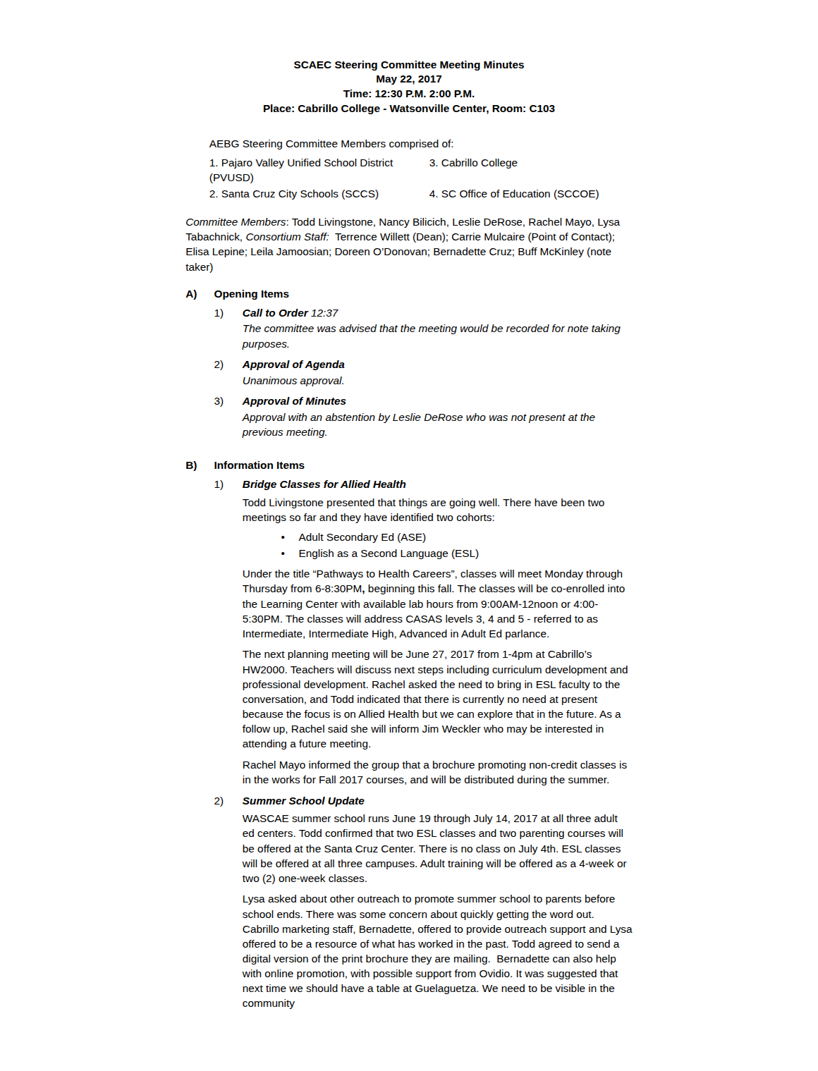SCAEC Steering Committee Meeting Minutes May 22, 2017 Time: 12:30 P.M. 2:00 P.M. Place: Cabrillo College - Watsonville Center, Room: C103
AEBG Steering Committee Members comprised of:
| 1. Pajaro Valley Unified School District (PVUSD) | 3. Cabrillo College |
| 2. Santa Cruz City Schools (SCCS) | 4. SC Office of Education (SCCOE) |
Committee Members: Todd Livingstone, Nancy Bilicich, Leslie DeRose, Rachel Mayo, Lysa Tabachnick, Consortium Staff: Terrence Willett (Dean); Carrie Mulcaire (Point of Contact); Elisa Lepine; Leila Jamoosian; Doreen O’Donovan; Bernadette Cruz; Buff McKinley (note taker)
A) Opening Items
1) Call to Order 12:37
The committee was advised that the meeting would be recorded for note taking purposes.
2) Approval of Agenda
Unanimous approval.
3) Approval of Minutes
Approval with an abstention by Leslie DeRose who was not present at the previous meeting.
B) Information Items
1) Bridge Classes for Allied Health
Todd Livingstone presented that things are going well. There have been two meetings so far and they have identified two cohorts:
Adult Secondary Ed (ASE)
English as a Second Language (ESL)
Under the title “Pathways to Health Careers”, classes will meet Monday through Thursday from 6-8:30PM, beginning this fall. The classes will be co-enrolled into the Learning Center with available lab hours from 9:00AM-12noon or 4:00-5:30PM. The classes will address CASAS levels 3, 4 and 5 - referred to as Intermediate, Intermediate High, Advanced in Adult Ed parlance.
The next planning meeting will be June 27, 2017 from 1-4pm at Cabrillo’s HW2000. Teachers will discuss next steps including curriculum development and professional development. Rachel asked the need to bring in ESL faculty to the conversation, and Todd indicated that there is currently no need at present because the focus is on Allied Health but we can explore that in the future. As a follow up, Rachel said she will inform Jim Weckler who may be interested in attending a future meeting.
Rachel Mayo informed the group that a brochure promoting non-credit classes is in the works for Fall 2017 courses, and will be distributed during the summer.
2) Summer School Update
WASCAE summer school runs June 19 through July 14, 2017 at all three adult ed centers. Todd confirmed that two ESL classes and two parenting courses will be offered at the Santa Cruz Center. There is no class on July 4th. ESL classes will be offered at all three campuses. Adult training will be offered as a 4-week or two (2) one-week classes.
Lysa asked about other outreach to promote summer school to parents before school ends. There was some concern about quickly getting the word out. Cabrillo marketing staff, Bernadette, offered to provide outreach support and Lysa offered to be a resource of what has worked in the past. Todd agreed to send a digital version of the print brochure they are mailing. Bernadette can also help with online promotion, with possible support from Ovidio. It was suggested that next time we should have a table at Guelaguetza. We need to be visible in the community